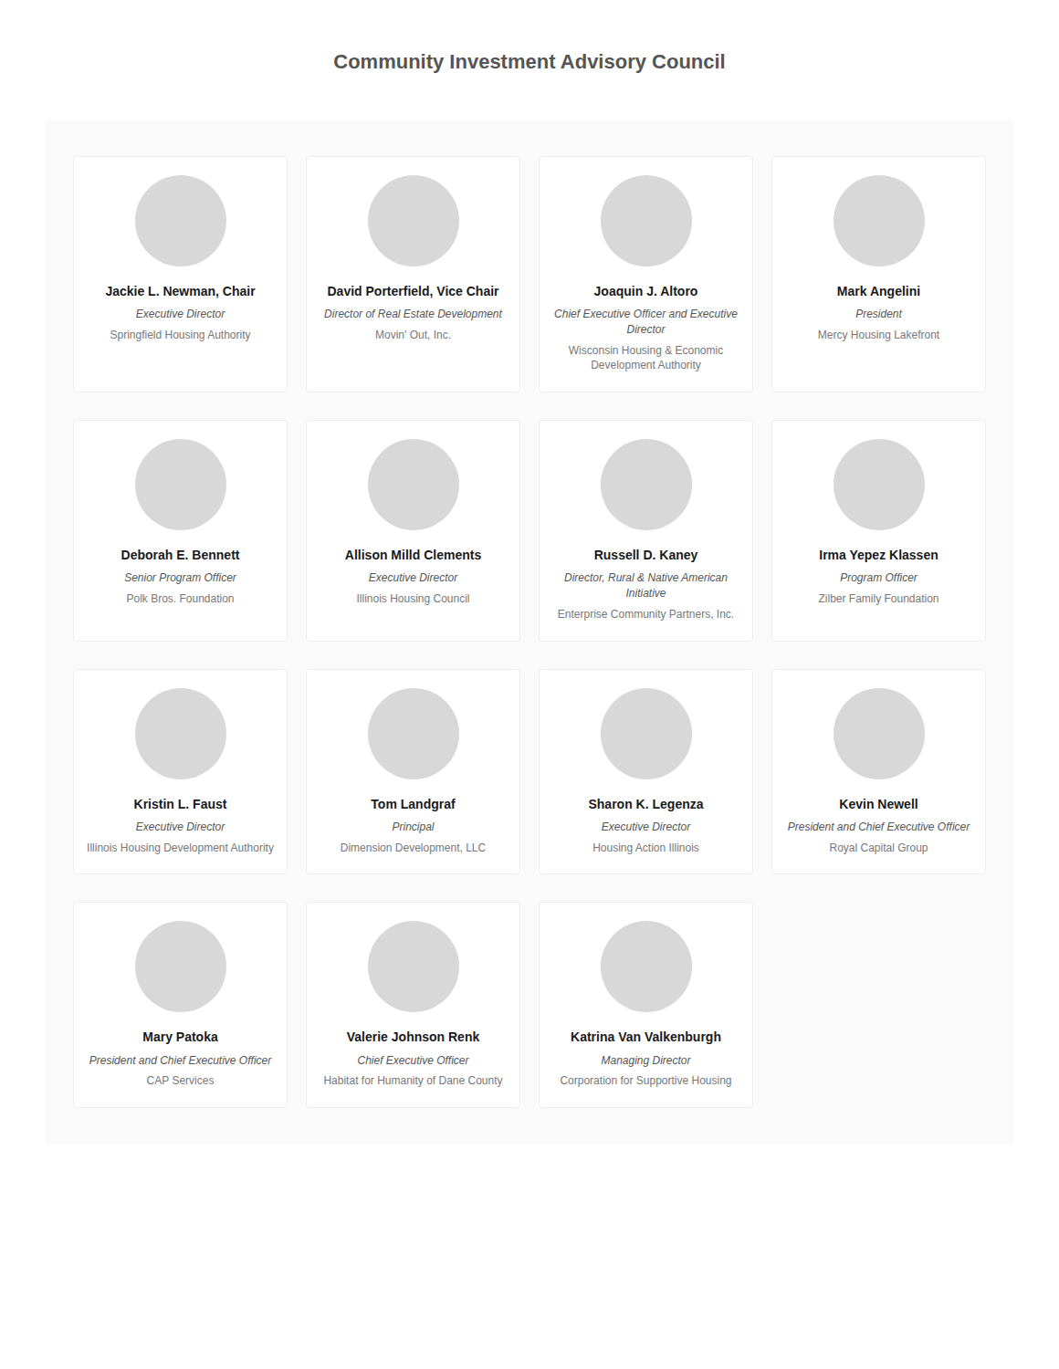Community Investment Advisory Council
Jackie L. Newman, Chair
Executive Director
Springfield Housing Authority
David Porterfield, Vice Chair
Director of Real Estate Development
Movin' Out, Inc.
Joaquin J. Altoro
Chief Executive Officer and Executive Director
Wisconsin Housing & Economic Development Authority
Mark Angelini
President
Mercy Housing Lakefront
Deborah E. Bennett
Senior Program Officer
Polk Bros. Foundation
Allison Milld Clements
Executive Director
Illinois Housing Council
Russell D. Kaney
Director, Rural & Native American Initiative
Enterprise Community Partners, Inc.
Irma Yepez Klassen
Program Officer
Zilber Family Foundation
Kristin L. Faust
Executive Director
Illinois Housing Development Authority
Tom Landgraf
Principal
Dimension Development, LLC
Sharon K. Legenza
Executive Director
Housing Action Illinois
Kevin Newell
President and Chief Executive Officer
Royal Capital Group
Mary Patoka
President and Chief Executive Officer
CAP Services
Valerie Johnson Renk
Chief Executive Officer
Habitat for Humanity of Dane County
Katrina Van Valkenburgh
Managing Director
Corporation for Supportive Housing